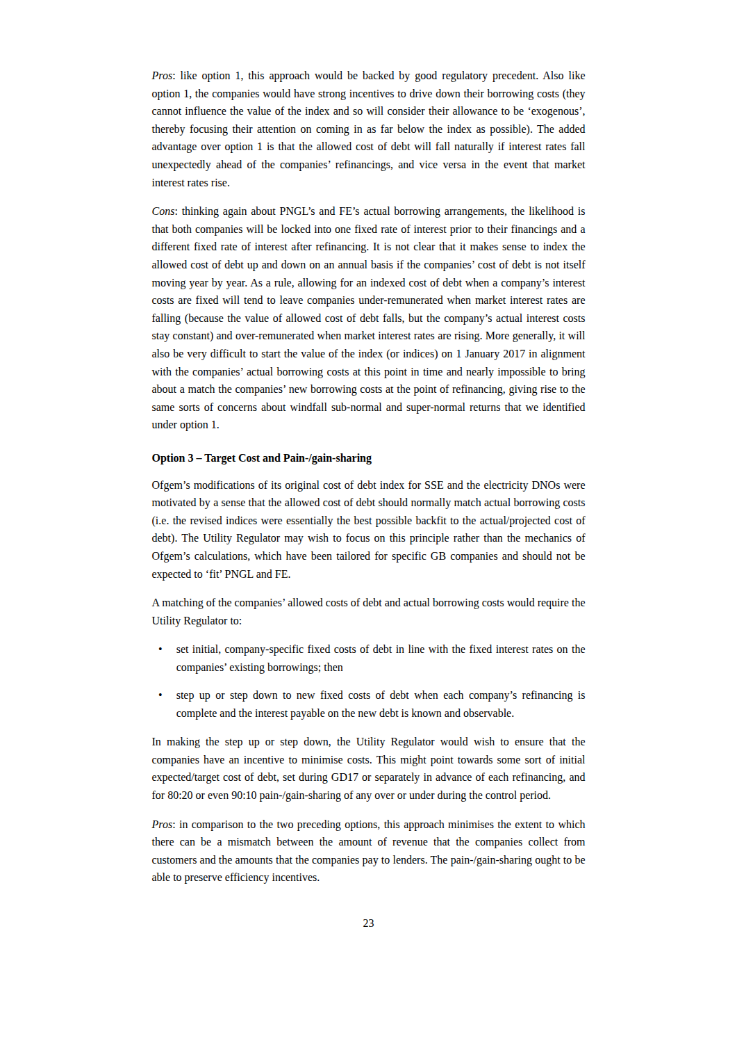Pros: like option 1, this approach would be backed by good regulatory precedent. Also like option 1, the companies would have strong incentives to drive down their borrowing costs (they cannot influence the value of the index and so will consider their allowance to be ‘exogenous’, thereby focusing their attention on coming in as far below the index as possible). The added advantage over option 1 is that the allowed cost of debt will fall naturally if interest rates fall unexpectedly ahead of the companies’ refinancings, and vice versa in the event that market interest rates rise.
Cons: thinking again about PNGL’s and FE’s actual borrowing arrangements, the likelihood is that both companies will be locked into one fixed rate of interest prior to their financings and a different fixed rate of interest after refinancing. It is not clear that it makes sense to index the allowed cost of debt up and down on an annual basis if the companies’ cost of debt is not itself moving year by year. As a rule, allowing for an indexed cost of debt when a company’s interest costs are fixed will tend to leave companies under-remunerated when market interest rates are falling (because the value of allowed cost of debt falls, but the company’s actual interest costs stay constant) and over-remunerated when market interest rates are rising. More generally, it will also be very difficult to start the value of the index (or indices) on 1 January 2017 in alignment with the companies’ actual borrowing costs at this point in time and nearly impossible to bring about a match the companies’ new borrowing costs at the point of refinancing, giving rise to the same sorts of concerns about windfall sub-normal and super-normal returns that we identified under option 1.
Option 3 – Target Cost and Pain-/gain-sharing
Ofgem’s modifications of its original cost of debt index for SSE and the electricity DNOs were motivated by a sense that the allowed cost of debt should normally match actual borrowing costs (i.e. the revised indices were essentially the best possible backfit to the actual/projected cost of debt). The Utility Regulator may wish to focus on this principle rather than the mechanics of Ofgem’s calculations, which have been tailored for specific GB companies and should not be expected to ‘fit’ PNGL and FE.
A matching of the companies’ allowed costs of debt and actual borrowing costs would require the Utility Regulator to:
set initial, company-specific fixed costs of debt in line with the fixed interest rates on the companies’ existing borrowings; then
step up or step down to new fixed costs of debt when each company’s refinancing is complete and the interest payable on the new debt is known and observable.
In making the step up or step down, the Utility Regulator would wish to ensure that the companies have an incentive to minimise costs. This might point towards some sort of initial expected/target cost of debt, set during GD17 or separately in advance of each refinancing, and for 80:20 or even 90:10 pain-/gain-sharing of any over or under during the control period.
Pros: in comparison to the two preceding options, this approach minimises the extent to which there can be a mismatch between the amount of revenue that the companies collect from customers and the amounts that the companies pay to lenders. The pain-/gain-sharing ought to be able to preserve efficiency incentives.
23